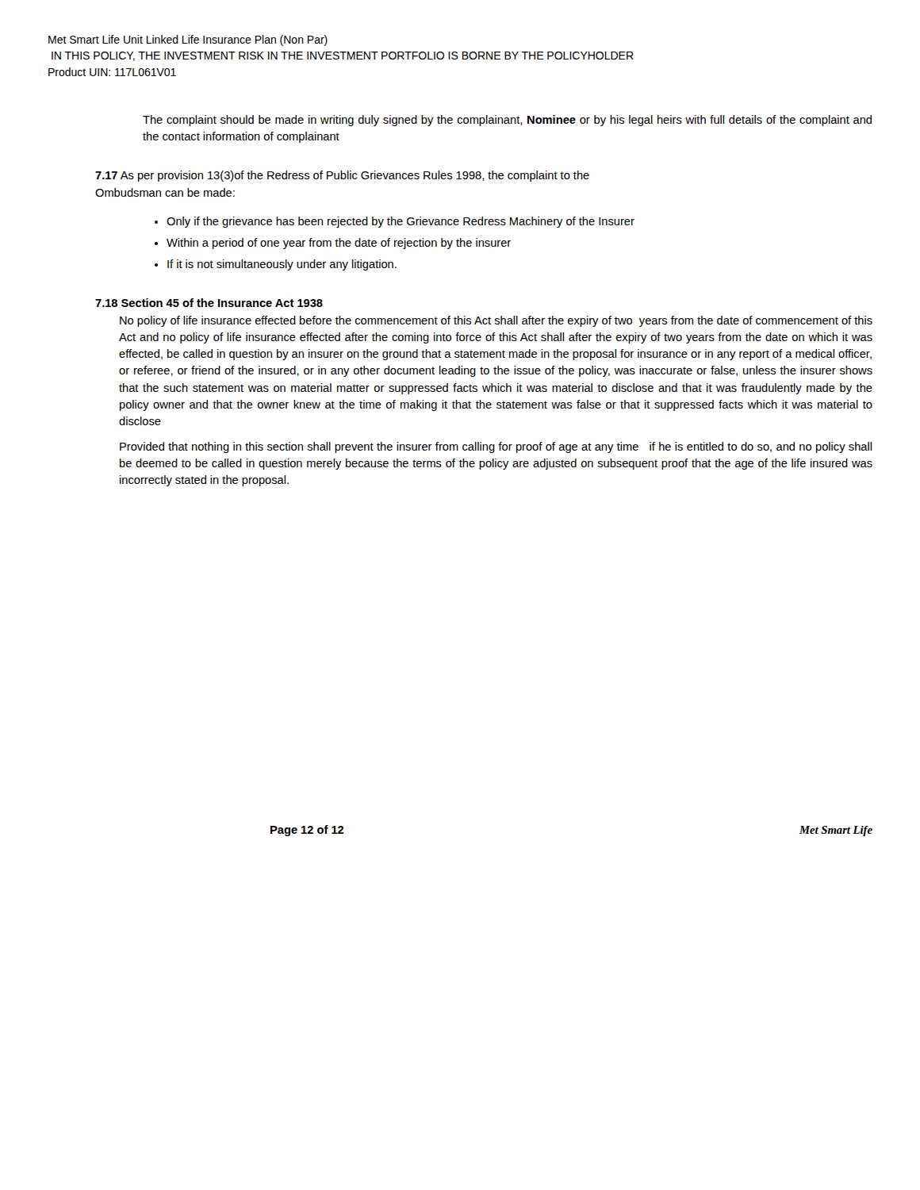Met Smart Life Unit Linked Life Insurance Plan (Non Par)
IN THIS POLICY, THE INVESTMENT RISK IN THE INVESTMENT PORTFOLIO IS BORNE BY THE POLICYHOLDER
Product UIN: 117L061V01
The complaint should be made in writing duly signed by the complainant, Nominee or by his legal heirs with full details of the complaint and the contact information of complainant
7.17 As per provision 13(3)of the Redress of Public Grievances Rules 1998, the complaint to the
Ombudsman can be made:
Only if the grievance has been rejected by the Grievance Redress Machinery of the Insurer
Within a period of one year from the date of rejection by the insurer
If it is not simultaneously under any litigation.
7.18 Section 45 of the Insurance Act 1938
No policy of life insurance effected before the commencement of this Act shall after the expiry of two years from the date of commencement of this Act and no policy of life insurance effected after the coming into force of this Act shall after the expiry of two years from the date on which it was effected, be called in question by an insurer on the ground that a statement made in the proposal for insurance or in any report of a medical officer, or referee, or friend of the insured, or in any other document leading to the issue of the policy, was inaccurate or false, unless the insurer shows that the such statement was on material matter or suppressed facts which it was material to disclose and that it was fraudulently made by the policy owner and that the owner knew at the time of making it that the statement was false or that it suppressed facts which it was material to disclose
Provided that nothing in this section shall prevent the insurer from calling for proof of age at any time if he is entitled to do so, and no policy shall be deemed to be called in question merely because the terms of the policy are adjusted on subsequent proof that the age of the life insured was incorrectly stated in the proposal.
Page 12 of 12 Met Smart Life